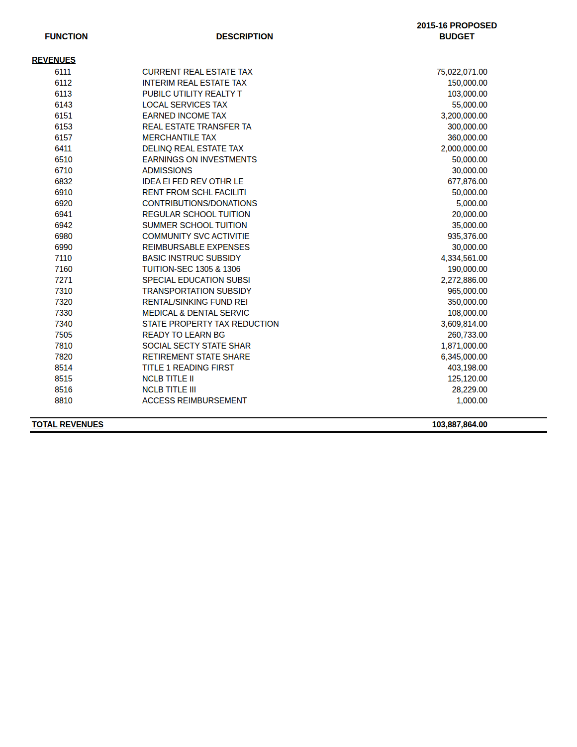| | | 2015-16 PROPOSED |
| --- | --- | --- |
| FUNCTION | DESCRIPTION | BUDGET |
| REVENUES |
| 6111 | CURRENT REAL ESTATE TAX | 75,022,071.00 |
| 6112 | INTERIM REAL ESTATE TAX | 150,000.00 |
| 6113 | PUBILC UTILITY REALTY T | 103,000.00 |
| 6143 | LOCAL SERVICES TAX | 55,000.00 |
| 6151 | EARNED INCOME TAX | 3,200,000.00 |
| 6153 | REAL ESTATE TRANSFER TA | 300,000.00 |
| 6157 | MERCHANTILE TAX | 360,000.00 |
| 6411 | DELINQ REAL ESTATE TAX | 2,000,000.00 |
| 6510 | EARNINGS ON INVESTMENTS | 50,000.00 |
| 6710 | ADMISSIONS | 30,000.00 |
| 6832 | IDEA EI FED REV OTHR LE | 677,876.00 |
| 6910 | RENT FROM SCHL FACILITI | 50,000.00 |
| 6920 | CONTRIBUTIONS/DONATIONS | 5,000.00 |
| 6941 | REGULAR SCHOOL TUITION | 20,000.00 |
| 6942 | SUMMER SCHOOL TUITION | 35,000.00 |
| 6980 | COMMUNITY SVC ACTIVITIE | 935,376.00 |
| 6990 | REIMBURSABLE EXPENSES | 30,000.00 |
| 7110 | BASIC INSTRUC SUBSIDY | 4,334,561.00 |
| 7160 | TUITION-SEC 1305 & 1306 | 190,000.00 |
| 7271 | SPECIAL EDUCATION SUBSI | 2,272,886.00 |
| 7310 | TRANSPORTATION SUBSIDY | 965,000.00 |
| 7320 | RENTAL/SINKING FUND REI | 350,000.00 |
| 7330 | MEDICAL & DENTAL SERVIC | 108,000.00 |
| 7340 | STATE PROPERTY TAX REDUCTION | 3,609,814.00 |
| 7505 | READY TO LEARN BG | 260,733.00 |
| 7810 | SOCIAL SECTY STATE SHAR | 1,871,000.00 |
| 7820 | RETIREMENT STATE SHARE | 6,345,000.00 |
| 8514 | TITLE 1 READING FIRST | 403,198.00 |
| 8515 | NCLB TITLE II | 125,120.00 |
| 8516 | NCLB TITLE III | 28,229.00 |
| 8810 | ACCESS REIMBURSEMENT | 1,000.00 |
| TOTAL REVENUES | 103,887,864.00 |